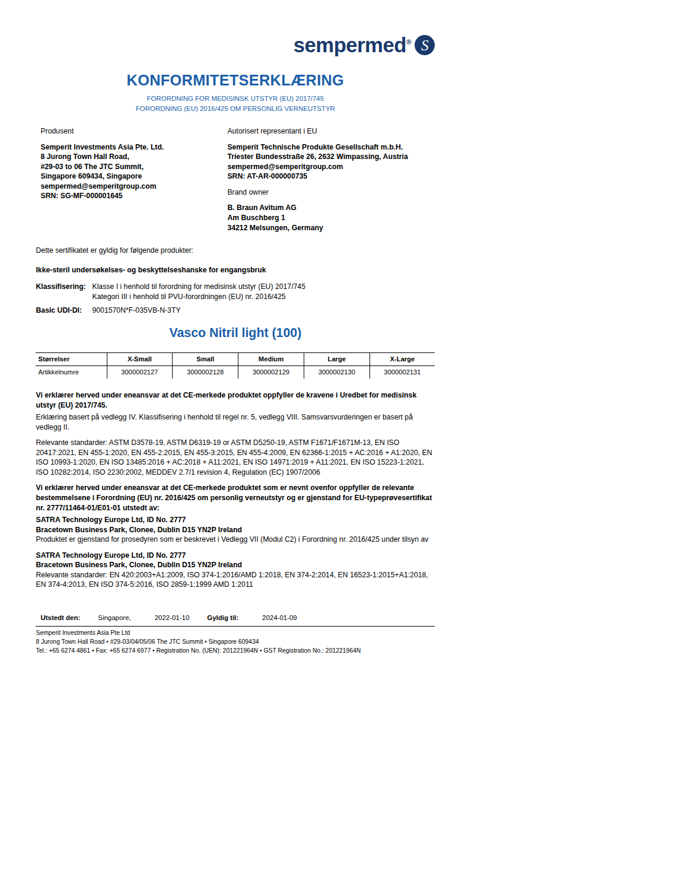sempermed®S
KONFORMITETSERKLÆRING
FORORDNING FOR MEDISINSK UTSTYR (EU) 2017/745
FORORDNING (EU) 2016/425 OM PERSONLIG VERNEUTSTYR
Produsent
Semperit Investments Asia Pte. Ltd.
8 Jurong Town Hall Road,
#29-03 to 06 The JTC Summit,
Singapore 609434, Singapore
sempermed@semperitgroup.com
SRN: SG-MF-000001645
Autorisert representant i EU
Semperit Technische Produkte Gesellschaft m.b.H.
Triester Bundesstraße 26, 2632 Wimpassing, Austria
sempermed@semperitgroup.com
SRN: AT-AR-000000735
Brand owner
B. Braun Avitum AG
Am Buschberg 1
34212 Melsungen, Germany
Dette sertifikatet er gyldig for følgende produkter:
Ikke-steril undersøkelses- og beskyttelseshanske for engangsbruk
Klassifisering:
Klasse I i henhold til forordning for medisinsk utstyr (EU) 2017/745
Kategori III i henhold til PVU-forordningen (EU) nr. 2016/425
Basic UDI-DI:
9001570N*F-035VB-N-3TY
Vasco Nitril light (100)
| Størrelser | X-Small | Small | Medium | Large | X-Large |
| --- | --- | --- | --- | --- | --- |
| Artikkelnumre | 3000002127 | 3000002128 | 3000002129 | 3000002130 | 3000002131 |
Vi erklærer herved under eneansvar at det CE-merkede produktet oppfyller de kravene i Uredbet for medisinsk utstyr (EU) 2017/745.
Erklæring basert på vedlegg IV. Klassifisering i henhold til regel nr. 5, vedlegg VIII. Samsvarsvurderingen er basert på vedlegg II.
Relevante standarder: ASTM D3578-19, ASTM D6319-19 or ASTM D5250-19, ASTM F1671/F1671M-13, EN ISO 20417:2021, EN 455-1:2020, EN 455-2:2015, EN 455-3:2015, EN 455-4:2009, EN 62366-1:2015 + AC:2016 + A1:2020, EN ISO 10993-1:2020, EN ISO 13485:2016 + AC:2018 + A11:2021, EN ISO 14971:2019 + A11:2021, EN ISO 15223-1:2021, ISO 10282:2014, ISO 2230:2002, MEDDEV 2.7/1 revision 4, Regulation (EC) 1907/2006
Vi erklærer herved under eneansvar at det CE-merkede produktet som er nevnt ovenfor oppfyller de relevante bestemmelsene i Forordning (EU) nr. 2016/425 om personlig verneutstyr og er gjenstand for EU-typeprøvesertifikat nr. 2777/11464-01/E01-01 utstedt av:
SATRA Technology Europe Ltd, ID No. 2777
Bracetown Business Park, Clonee, Dublin D15 YN2P Ireland
Produktet er gjenstand for prosedyren som er beskrevet i Vedlegg VII (Modul C2) i Forordning nr. 2016/425 under tilsyn av
SATRA Technology Europe Ltd, ID No. 2777
Bracetown Business Park, Clonee, Dublin D15 YN2P Ireland
Relevante standarder: EN 420:2003+A1:2009, ISO 374-1:2016/AMD 1:2018, EN 374-2:2014, EN 16523-1:2015+A1:2018, EN 374-4:2013, EN ISO 374-5:2016, ISO 2859-1:1999 AMD 1:2011
Utstedt den: Singapore, 2022-01-10 Gyldig til: 2024-01-09
Semperit Investments Asia Pte Ltd
8 Jurong Town Hall Road • #29-03/04/05/06 The JTC Summit • Singapore 609434
Tel.: +65 6274 4861 • Fax: +65 6274 6977 • Registration No. (UEN): 201221964N • GST Registration No.: 201221964N